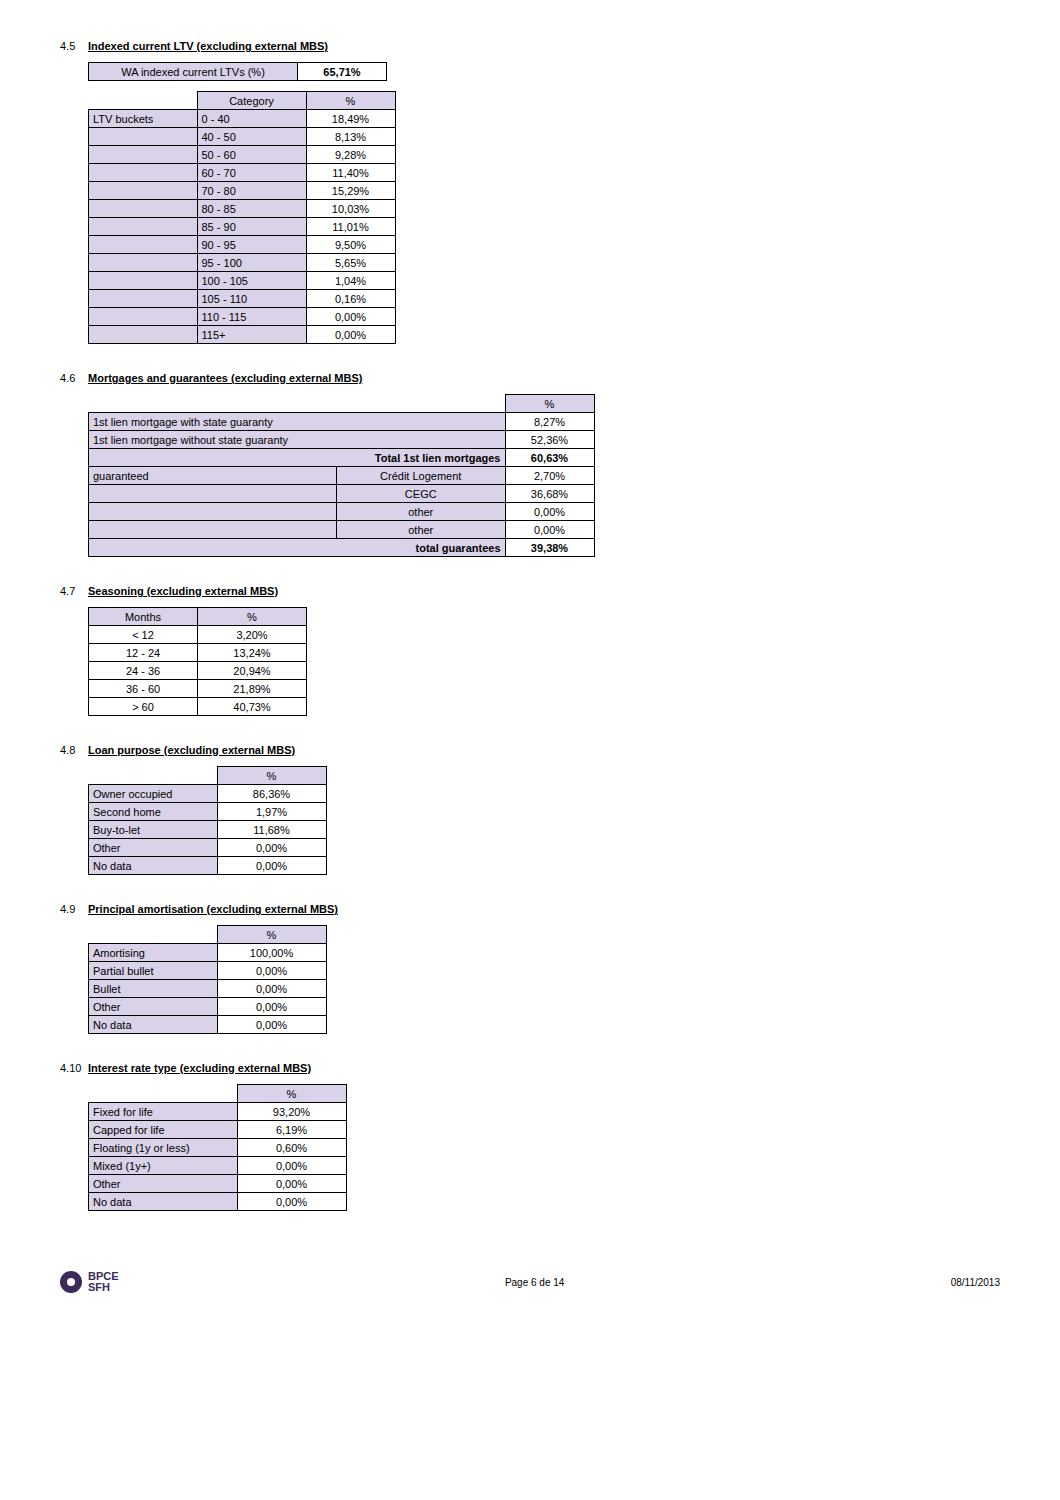4.5 Indexed current LTV (excluding external MBS)
| WA indexed current LTVs (%) | 65,71% |
| | Category | % |
| LTV buckets | 0 - 40 | 18,49% |
| | 40 - 50 | 8,13% |
| | 50 - 60 | 9,28% |
| | 60 - 70 | 11,40% |
| | 70 - 80 | 15,29% |
| | 80 - 85 | 10,03% |
| | 85 - 90 | 11,01% |
| | 90 - 95 | 9,50% |
| | 95 - 100 | 5,65% |
| | 100 - 105 | 1,04% |
| | 105 - 110 | 0,16% |
| | 110 - 115 | 0,00% |
| | 115+ | 0,00% |
4.6 Mortgages and guarantees (excluding external MBS)
| | | % |
| 1st lien mortgage with state guaranty | 8,27% |
| 1st lien mortgage without state guaranty | 52,36% |
| Total 1st lien mortgages | 60,63% |
| guaranteed | Crédit Logement | 2,70% |
| | CEGC | 36,68% |
| | other | 0,00% |
| | other | 0,00% |
| total guarantees | 39,38% |
4.7 Seasoning (excluding external MBS)
| Months | % |
| < 12 | 3,20% |
| 12 - 24 | 13,24% |
| 24 - 36 | 20,94% |
| 36 - 60 | 21,89% |
| > 60 | 40,73% |
4.8 Loan purpose (excluding external MBS)
| | % |
| Owner occupied | 86,36% |
| Second home | 1,97% |
| Buy-to-let | 11,68% |
| Other | 0,00% |
| No data | 0,00% |
4.9 Principal amortisation (excluding external MBS)
| | % |
| Amortising | 100,00% |
| Partial bullet | 0,00% |
| Bullet | 0,00% |
| Other | 0,00% |
| No data | 0,00% |
4.10 Interest rate type (excluding external MBS)
| | % |
| Fixed for life | 93,20% |
| Capped for life | 6,19% |
| Floating (1y or less) | 0,60% |
| Mixed (1y+) | 0,00% |
| Other | 0,00% |
| No data | 0,00% |
BPCE
SFH
Page 6 de 14
08/11/2013